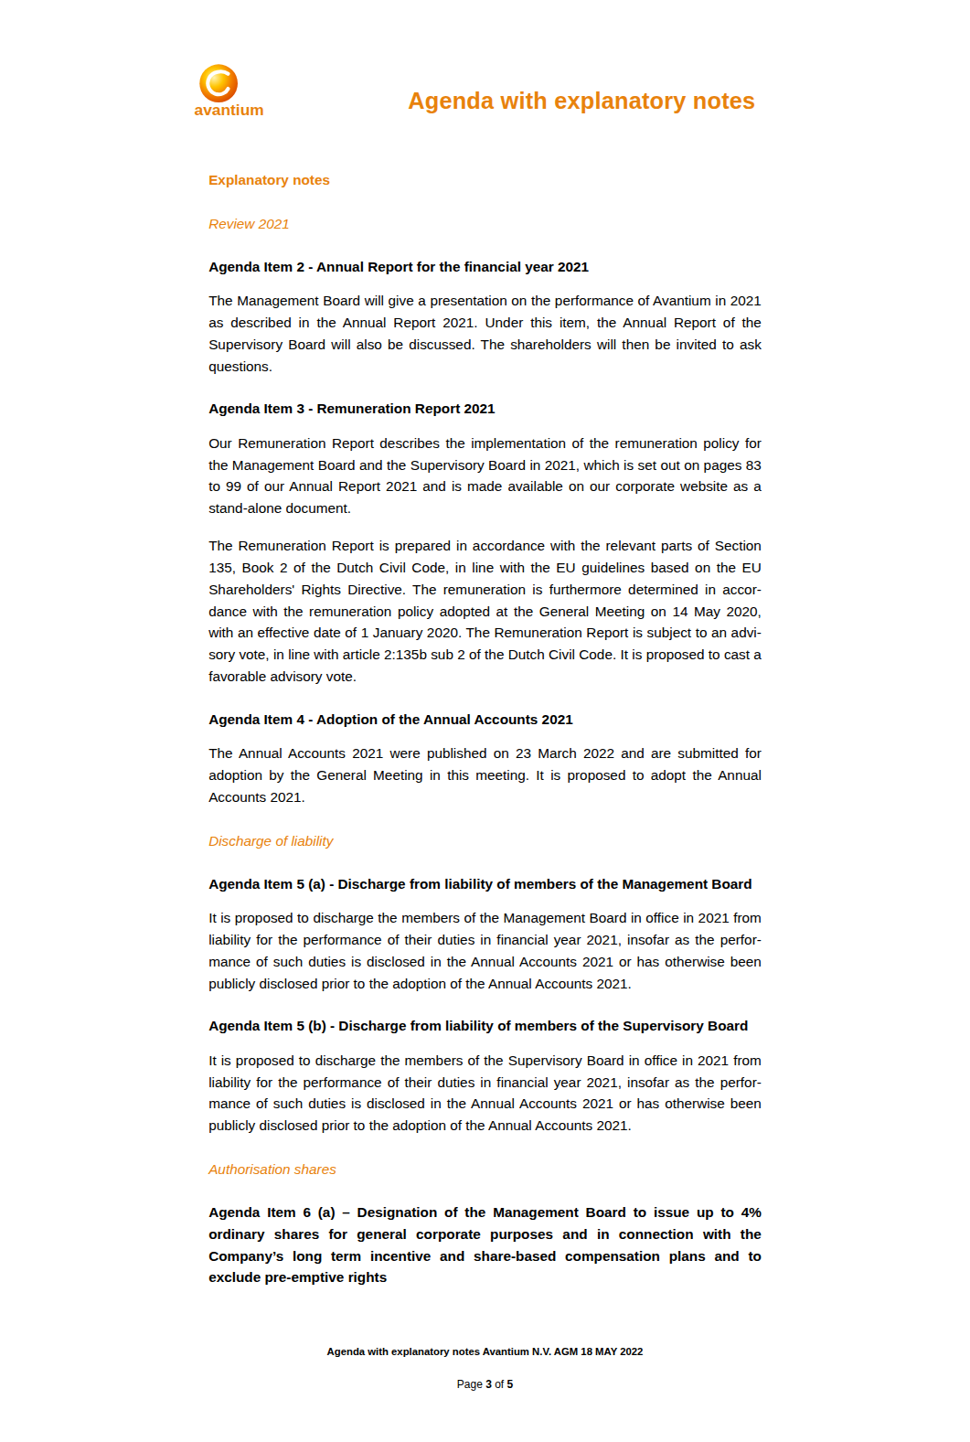avantium
Agenda with explanatory notes
Explanatory notes
Review 2021
Agenda Item 2 - Annual Report for the financial year 2021
The Management Board will give a presentation on the performance of Avantium in 2021 as described in the Annual Report 2021. Under this item, the Annual Report of the Supervisory Board will also be discussed. The shareholders will then be invited to ask questions.
Agenda Item 3 - Remuneration Report 2021
Our Remuneration Report describes the implementation of the remuneration policy for the Management Board and the Supervisory Board in 2021, which is set out on pages 83 to 99 of our Annual Report 2021 and is made available on our corporate website as a stand-alone document.
The Remuneration Report is prepared in accordance with the relevant parts of Section 135, Book 2 of the Dutch Civil Code, in line with the EU guidelines based on the EU Shareholders' Rights Directive. The remuneration is furthermore determined in accordance with the remuneration policy adopted at the General Meeting on 14 May 2020, with an effective date of 1 January 2020. The Remuneration Report is subject to an advisory vote, in line with article 2:135b sub 2 of the Dutch Civil Code. It is proposed to cast a favorable advisory vote.
Agenda Item 4 - Adoption of the Annual Accounts 2021
The Annual Accounts 2021 were published on 23 March 2022 and are submitted for adoption by the General Meeting in this meeting. It is proposed to adopt the Annual Accounts 2021.
Discharge of liability
Agenda Item 5 (a) - Discharge from liability of members of the Management Board
It is proposed to discharge the members of the Management Board in office in 2021 from liability for the performance of their duties in financial year 2021, insofar as the performance of such duties is disclosed in the Annual Accounts 2021 or has otherwise been publicly disclosed prior to the adoption of the Annual Accounts 2021.
Agenda Item 5 (b) - Discharge from liability of members of the Supervisory Board
It is proposed to discharge the members of the Supervisory Board in office in 2021 from liability for the performance of their duties in financial year 2021, insofar as the performance of such duties is disclosed in the Annual Accounts 2021 or has otherwise been publicly disclosed prior to the adoption of the Annual Accounts 2021.
Authorisation shares
Agenda Item 6 (a) – Designation of the Management Board to issue up to 4% ordinary shares for general corporate purposes and in connection with the Company’s long term incentive and share-based compensation plans and to exclude pre-emptive rights
Agenda with explanatory notes Avantium N.V. AGM 18 MAY 2022
Page 3 of 5